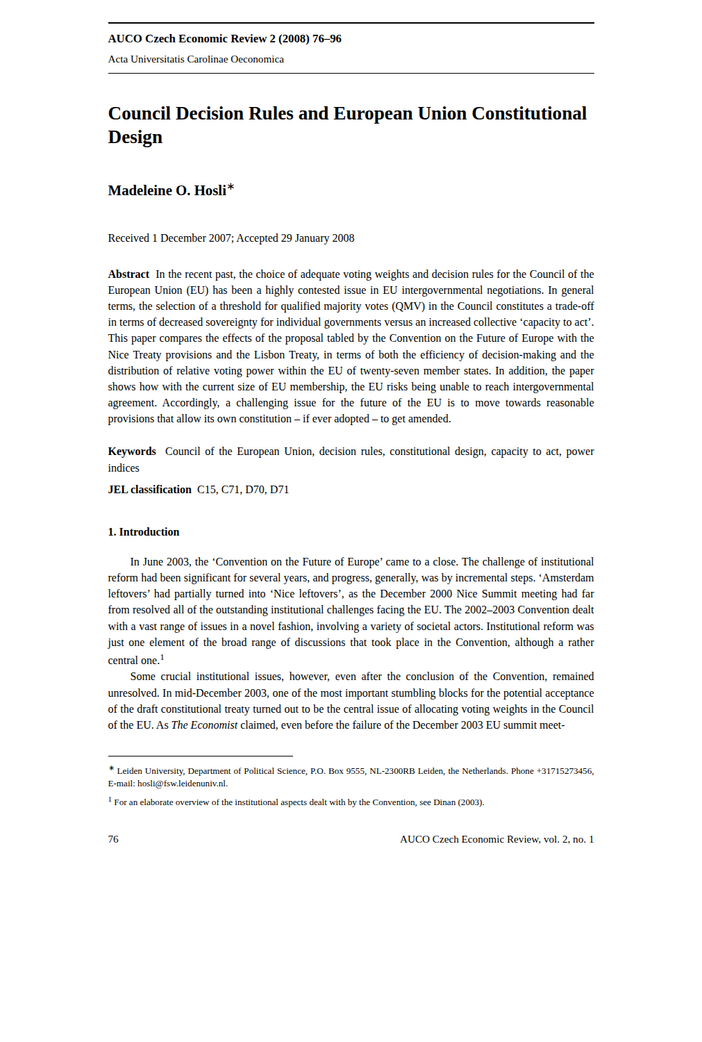AUCO Czech Economic Review 2 (2008) 76–96
Acta Universitatis Carolinae Oeconomica
Council Decision Rules and European Union Constitutional Design
Madeleine O. Hosli∗
Received 1 December 2007; Accepted 29 January 2008
Abstract In the recent past, the choice of adequate voting weights and decision rules for the Council of the European Union (EU) has been a highly contested issue in EU intergovernmental negotiations. In general terms, the selection of a threshold for qualified majority votes (QMV) in the Council constitutes a trade-off in terms of decreased sovereignty for individual governments versus an increased collective ‘capacity to act’. This paper compares the effects of the proposal tabled by the Convention on the Future of Europe with the Nice Treaty provisions and the Lisbon Treaty, in terms of both the efficiency of decision-making and the distribution of relative voting power within the EU of twenty-seven member states. In addition, the paper shows how with the current size of EU membership, the EU risks being unable to reach intergovernmental agreement. Accordingly, a challenging issue for the future of the EU is to move towards reasonable provisions that allow its own constitution – if ever adopted – to get amended.
Keywords Council of the European Union, decision rules, constitutional design, capacity to act, power indices
JEL classification C15, C71, D70, D71
1. Introduction
In June 2003, the ‘Convention on the Future of Europe’ came to a close. The challenge of institutional reform had been significant for several years, and progress, generally, was by incremental steps. ‘Amsterdam leftovers’ had partially turned into ‘Nice leftovers’, as the December 2000 Nice Summit meeting had far from resolved all of the outstanding institutional challenges facing the EU. The 2002–2003 Convention dealt with a vast range of issues in a novel fashion, involving a variety of societal actors. Institutional reform was just one element of the broad range of discussions that took place in the Convention, although a rather central one.1
Some crucial institutional issues, however, even after the conclusion of the Convention, remained unresolved. In mid-December 2003, one of the most important stumbling blocks for the potential acceptance of the draft constitutional treaty turned out to be the central issue of allocating voting weights in the Council of the EU. As The Economist claimed, even before the failure of the December 2003 EU summit meet-
∗ Leiden University, Department of Political Science, P.O. Box 9555, NL-2300RB Leiden, the Netherlands. Phone +31715273456, E-mail: hosli@fsw.leidenuniv.nl.
1 For an elaborate overview of the institutional aspects dealt with by the Convention, see Dinan (2003).
76 AUCO Czech Economic Review, vol. 2, no. 1